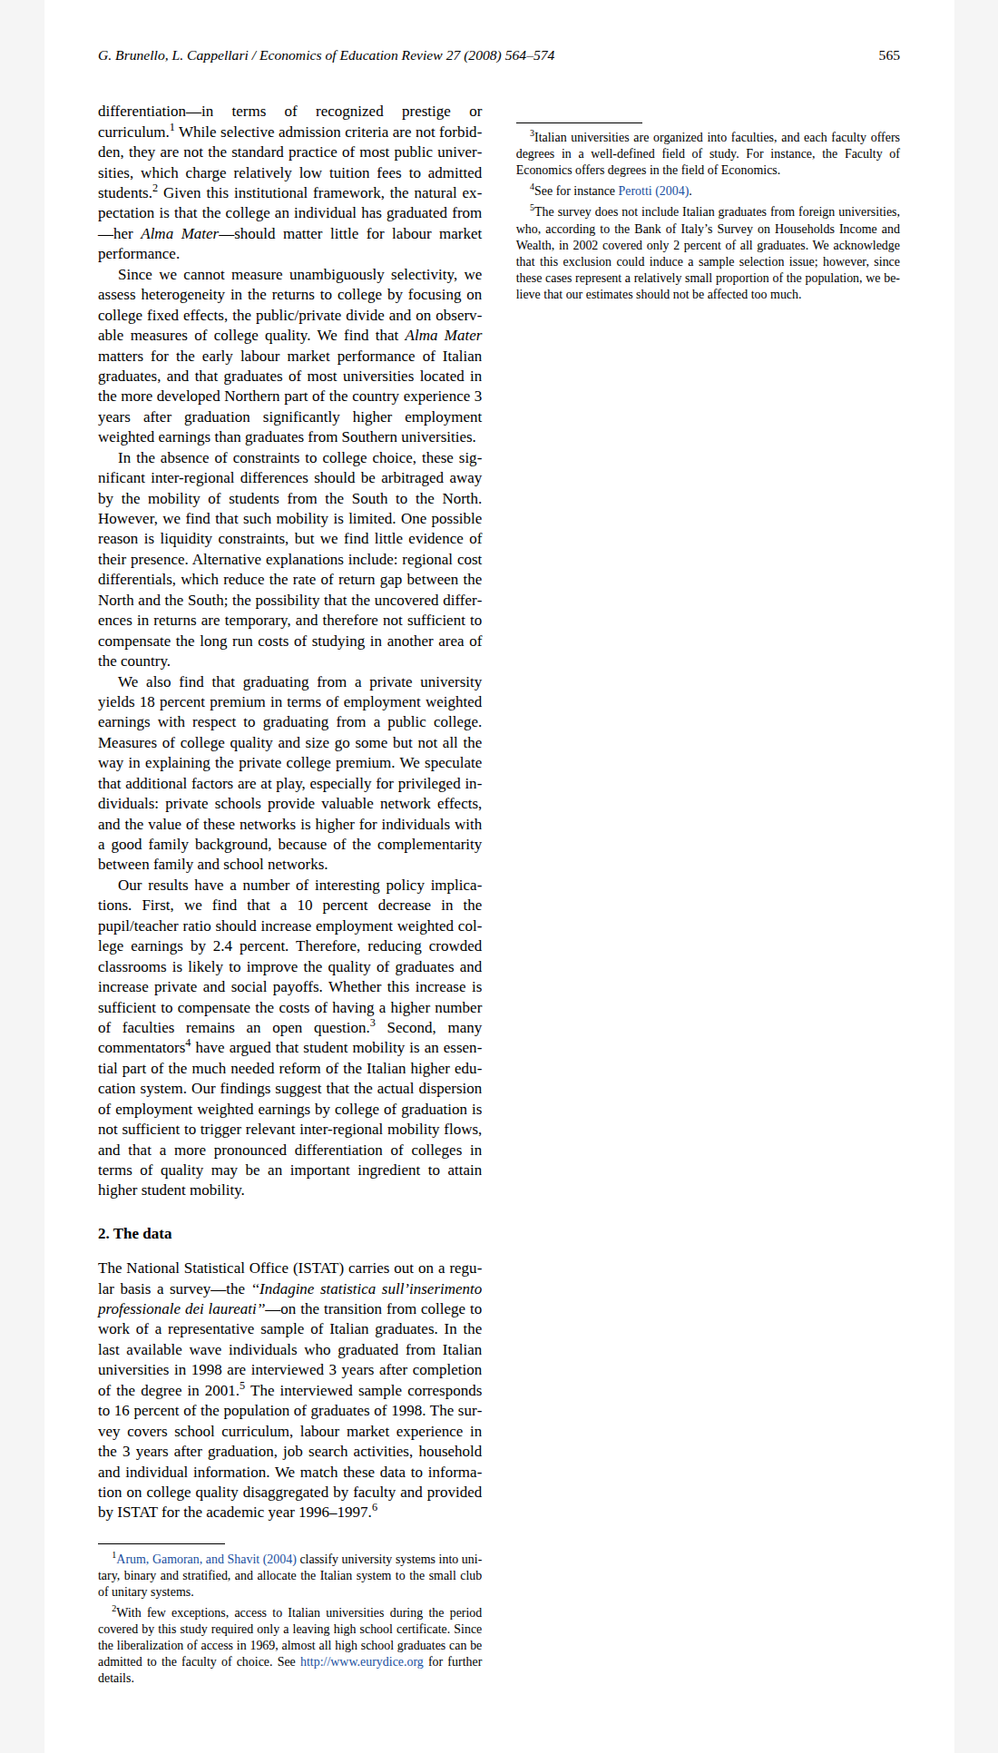G. Brunello, L. Cappellari / Economics of Education Review 27 (2008) 564–574 565
differentiation—in terms of recognized prestige or curriculum.1 While selective admission criteria are not forbidden, they are not the standard practice of most public universities, which charge relatively low tuition fees to admitted students.2 Given this institutional framework, the natural expectation is that the college an individual has graduated from—her Alma Mater—should matter little for labour market performance.
Since we cannot measure unambiguously selectivity, we assess heterogeneity in the returns to college by focusing on college fixed effects, the public/private divide and on observable measures of college quality. We find that Alma Mater matters for the early labour market performance of Italian graduates, and that graduates of most universities located in the more developed Northern part of the country experience 3 years after graduation significantly higher employment weighted earnings than graduates from Southern universities.
In the absence of constraints to college choice, these significant inter-regional differences should be arbitraged away by the mobility of students from the South to the North. However, we find that such mobility is limited. One possible reason is liquidity constraints, but we find little evidence of their presence. Alternative explanations include: regional cost differentials, which reduce the rate of return gap between the North and the South; the possibility that the uncovered differences in returns are temporary, and therefore not sufficient to compensate the long run costs of studying in another area of the country.
We also find that graduating from a private university yields 18 percent premium in terms of employment weighted earnings with respect to graduating from a public college. Measures of college quality and size go some but not all the way in explaining the private college premium. We speculate that additional factors are at play, especially for privileged individuals: private schools provide valuable network effects, and the value of these networks is higher for individuals with a good family background, because of the complementarity between family and school networks.
Our results have a number of interesting policy implications. First, we find that a 10 percent decrease in the pupil/teacher ratio should increase employment weighted college earnings by 2.4 percent. Therefore, reducing crowded classrooms is likely to improve the quality of graduates and increase private and social payoffs. Whether this increase is sufficient to compensate the costs of having a higher number of faculties remains an open question.3 Second, many commentators4 have argued that student mobility is an essential part of the much needed reform of the Italian higher education system. Our findings suggest that the actual dispersion of employment weighted earnings by college of graduation is not sufficient to trigger relevant inter-regional mobility flows, and that a more pronounced differentiation of colleges in terms of quality may be an important ingredient to attain higher student mobility.
2. The data
The National Statistical Office (ISTAT) carries out on a regular basis a survey—the ‘‘Indagine statistica sull’inserimento professionale dei laureati’’—on the transition from college to work of a representative sample of Italian graduates. In the last available wave individuals who graduated from Italian universities in 1998 are interviewed 3 years after completion of the degree in 2001.5 The interviewed sample corresponds to 16 percent of the population of graduates of 1998. The survey covers school curriculum, labour market experience in the 3 years after graduation, job search activities, household and individual information. We match these data to information on college quality disaggregated by faculty and provided by ISTAT for the academic year 1996–1997.6
1Arum, Gamoran, and Shavit (2004) classify university systems into unitary, binary and stratified, and allocate the Italian system to the small club of unitary systems.
2With few exceptions, access to Italian universities during the period covered by this study required only a leaving high school certificate. Since the liberalization of access in 1969, almost all high school graduates can be admitted to the faculty of choice. See http://www.eurydice.org for further details.
3Italian universities are organized into faculties, and each faculty offers degrees in a well-defined field of study. For instance, the Faculty of Economics offers degrees in the field of Economics.
4See for instance Perotti (2004).
5The survey does not include Italian graduates from foreign universities, who, according to the Bank of Italy’s Survey on Households Income and Wealth, in 2002 covered only 2 percent of all graduates. We acknowledge that this exclusion could induce a sample selection issue; however, since these cases represent a relatively small proportion of the population, we believe that our estimates should not be affected too much.